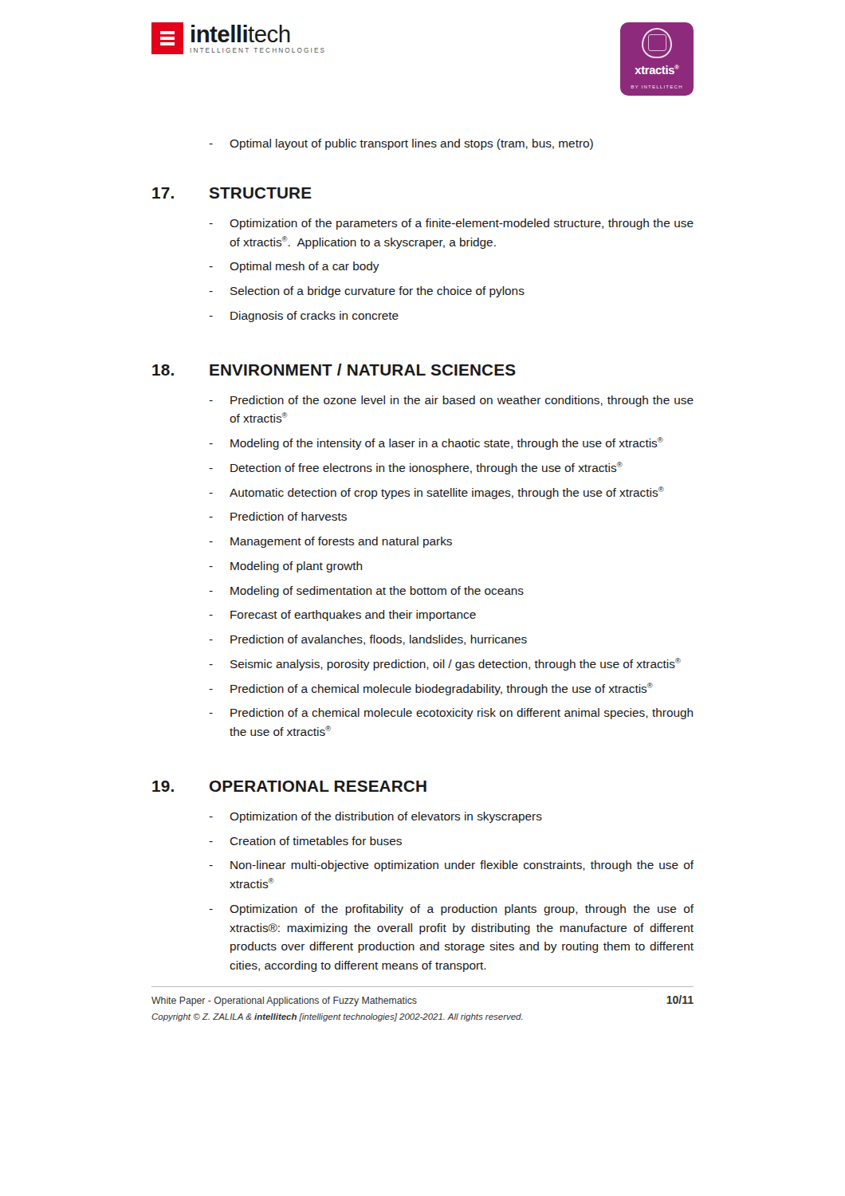intellitech
Intelligent Technologies
xtractis®
by intellitech
Optimal layout of public transport lines and stops (tram, bus, metro)
17. STRUCTURE
Optimization of the parameters of a finite-element-modeled structure, through the use of xtractis®. Application to a skyscraper, a bridge.
Optimal mesh of a car body
Selection of a bridge curvature for the choice of pylons
Diagnosis of cracks in concrete
18. ENVIRONMENT / NATURAL SCIENCES
Prediction of the ozone level in the air based on weather conditions, through the use of xtractis®
Modeling of the intensity of a laser in a chaotic state, through the use of xtractis®
Detection of free electrons in the ionosphere, through the use of xtractis®
Automatic detection of crop types in satellite images, through the use of xtractis®
Prediction of harvests
Management of forests and natural parks
Modeling of plant growth
Modeling of sedimentation at the bottom of the oceans
Forecast of earthquakes and their importance
Prediction of avalanches, floods, landslides, hurricanes
Seismic analysis, porosity prediction, oil / gas detection, through the use of xtractis®
Prediction of a chemical molecule biodegradability, through the use of xtractis®
Prediction of a chemical molecule ecotoxicity risk on different animal species, through the use of xtractis®
19. OPERATIONAL RESEARCH
Optimization of the distribution of elevators in skyscrapers
Creation of timetables for buses
Non-linear multi-objective optimization under flexible constraints, through the use of xtractis®
Optimization of the profitability of a production plants group, through the use of xtractis®: maximizing the overall profit by distributing the manufacture of different products over different production and storage sites and by routing them to different cities, according to different means of transport.
White Paper - Operational Applications of Fuzzy Mathematics
10/11
Copyright © Z. ZALILA & intellitech [intelligent technologies] 2002-2021. All rights reserved.